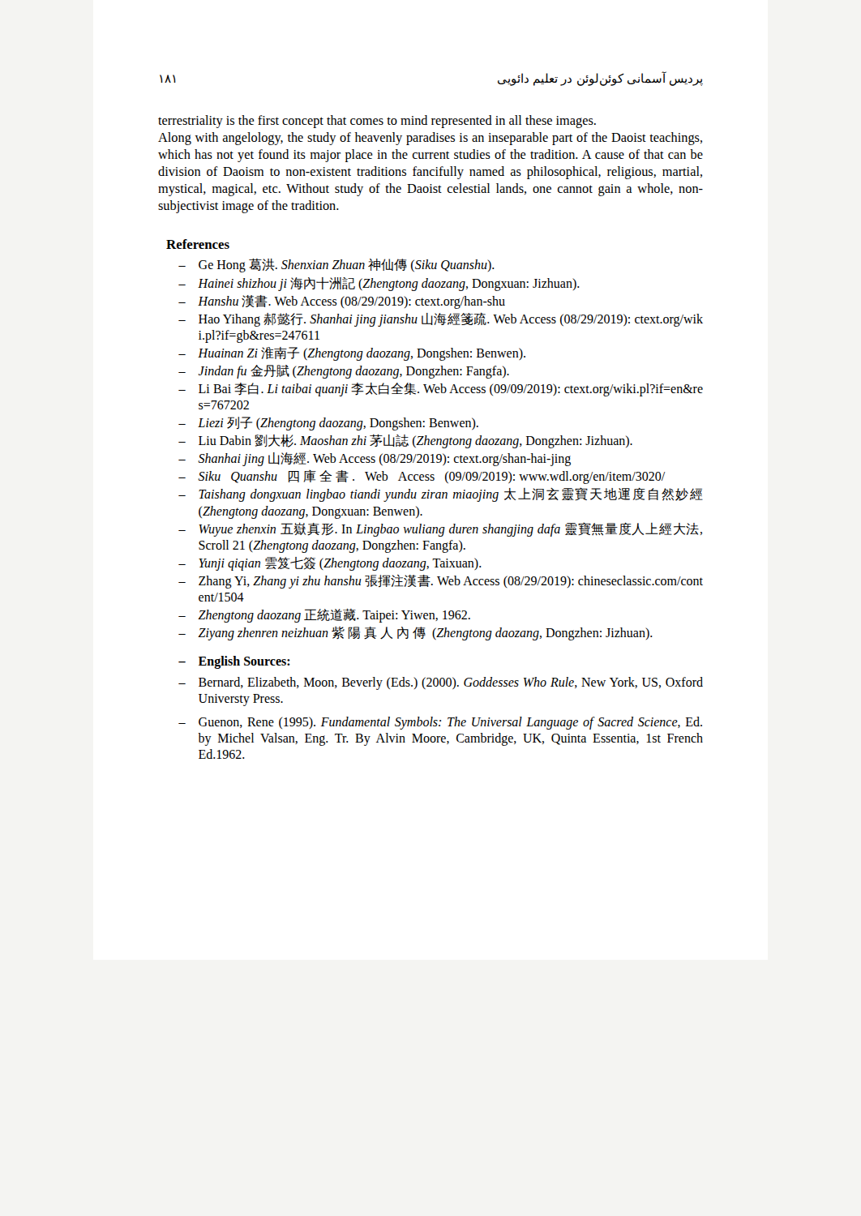١٨١ پردیس آسمانی کوئن‌لوئن در تعلیم دائویی
terrestriality is the first concept that comes to mind represented in all these images.
Along with angelology, the study of heavenly paradises is an inseparable part of the Daoist teachings, which has not yet found its major place in the current studies of the tradition. A cause of that can be division of Daoism to non-existent traditions fancifully named as philosophical, religious, martial, mystical, magical, etc. Without study of the Daoist celestial lands, one cannot gain a whole, non-subjectivist image of the tradition.
References
Ge Hong 葛洪. Shenxian Zhuan 神仙傳 (Siku Quanshu).
Hainei shizhou ji 海內十洲記 (Zhengtong daozang, Dongxuan: Jizhuan).
Hanshu 漢書. Web Access (08/29/2019): ctext.org/han-shu
Hao Yihang 郝懿行. Shanhai jing jianshu 山海經箋疏. Web Access (08/29/2019): ctext.org/wiki.pl?if=gb&res=247611
Huainan Zi 淮南子 (Zhengtong daozang, Dongshen: Benwen).
Jindan fu 金丹賦 (Zhengtong daozang, Dongzhen: Fangfa).
Li Bai 李白. Li taibai quanji 李太白全集. Web Access (09/09/2019): ctext.org/wiki.pl?if=en&res=767202
Liezi 列子 (Zhengtong daozang, Dongshen: Benwen).
Liu Dabin 劉大彬. Maoshan zhi 茅山誌 (Zhengtong daozang, Dongzhen: Jizhuan).
Shanhai jing 山海經. Web Access (08/29/2019): ctext.org/shan-hai-jing
Siku Quanshu 四 庫 全 書 . Web Access (09/09/2019): www.wdl.org/en/item/3020/
Taishang dongxuan lingbao tiandi yundu ziran miaojing 太上洞玄靈寶天地運度自然妙經 (Zhengtong daozang, Dongxuan: Benwen).
Wuyue zhenxin 五嶽真形. In Lingbao wuliang duren shangjing dafa 靈寶無量度人上經大法, Scroll 21 (Zhengtong daozang, Dongzhen: Fangfa).
Yunji qiqian 雲笈七簽 (Zhengtong daozang, Taixuan).
Zhang Yi, Zhang yi zhu hanshu 張揮注漢書. Web Access (08/29/2019): chineseclassic.com/content/1504
Zhengtong daozang 正統道藏. Taipei: Yiwen, 1962.
Ziyang zhenren neizhuan 紫 陽 真 人 內 傳 (Zhengtong daozang, Dongzhen: Jizhuan).
English Sources:
Bernard, Elizabeth, Moon, Beverly (Eds.) (2000). Goddesses Who Rule, New York, US, Oxford Universty Press.
Guenon, Rene (1995). Fundamental Symbols: The Universal Language of Sacred Science, Ed. by Michel Valsan, Eng. Tr. By Alvin Moore, Cambridge, UK, Quinta Essentia, 1st French Ed.1962.